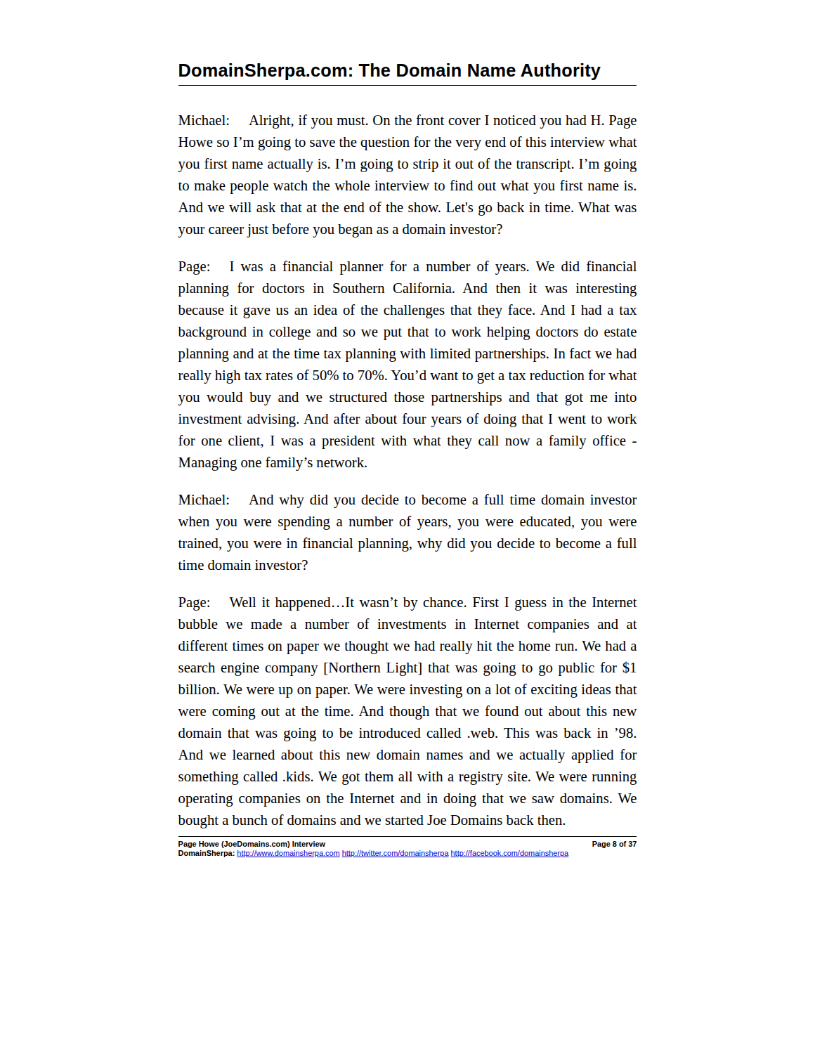DomainSherpa.com: The Domain Name Authority
Michael: Alright, if you must. On the front cover I noticed you had H. Page Howe so I’m going to save the question for the very end of this interview what you first name actually is. I’m going to strip it out of the transcript. I’m going to make people watch the whole interview to find out what you first name is. And we will ask that at the end of the show. Let's go back in time. What was your career just before you began as a domain investor?
Page: I was a financial planner for a number of years. We did financial planning for doctors in Southern California. And then it was interesting because it gave us an idea of the challenges that they face. And I had a tax background in college and so we put that to work helping doctors do estate planning and at the time tax planning with limited partnerships. In fact we had really high tax rates of 50% to 70%. You’d want to get a tax reduction for what you would buy and we structured those partnerships and that got me into investment advising. And after about four years of doing that I went to work for one client, I was a president with what they call now a family office - Managing one family’s network.
Michael: And why did you decide to become a full time domain investor when you were spending a number of years, you were educated, you were trained, you were in financial planning, why did you decide to become a full time domain investor?
Page: Well it happened…It wasn’t by chance. First I guess in the Internet bubble we made a number of investments in Internet companies and at different times on paper we thought we had really hit the home run. We had a search engine company [Northern Light] that was going to go public for $1 billion. We were up on paper. We were investing on a lot of exciting ideas that were coming out at the time. And though that we found out about this new domain that was going to be introduced called .web. This was back in ’98. And we learned about this new domain names and we actually applied for something called .kids. We got them all with a registry site. We were running operating companies on the Internet and in doing that we saw domains. We bought a bunch of domains and we started Joe Domains back then.
Page Howe (JoeDomains.com) Interview
Page 8 of 37
DomainSherpa: http://www.domainsherpa.com http://twitter.com/domainsherpa http://facebook.com/domainsherpa